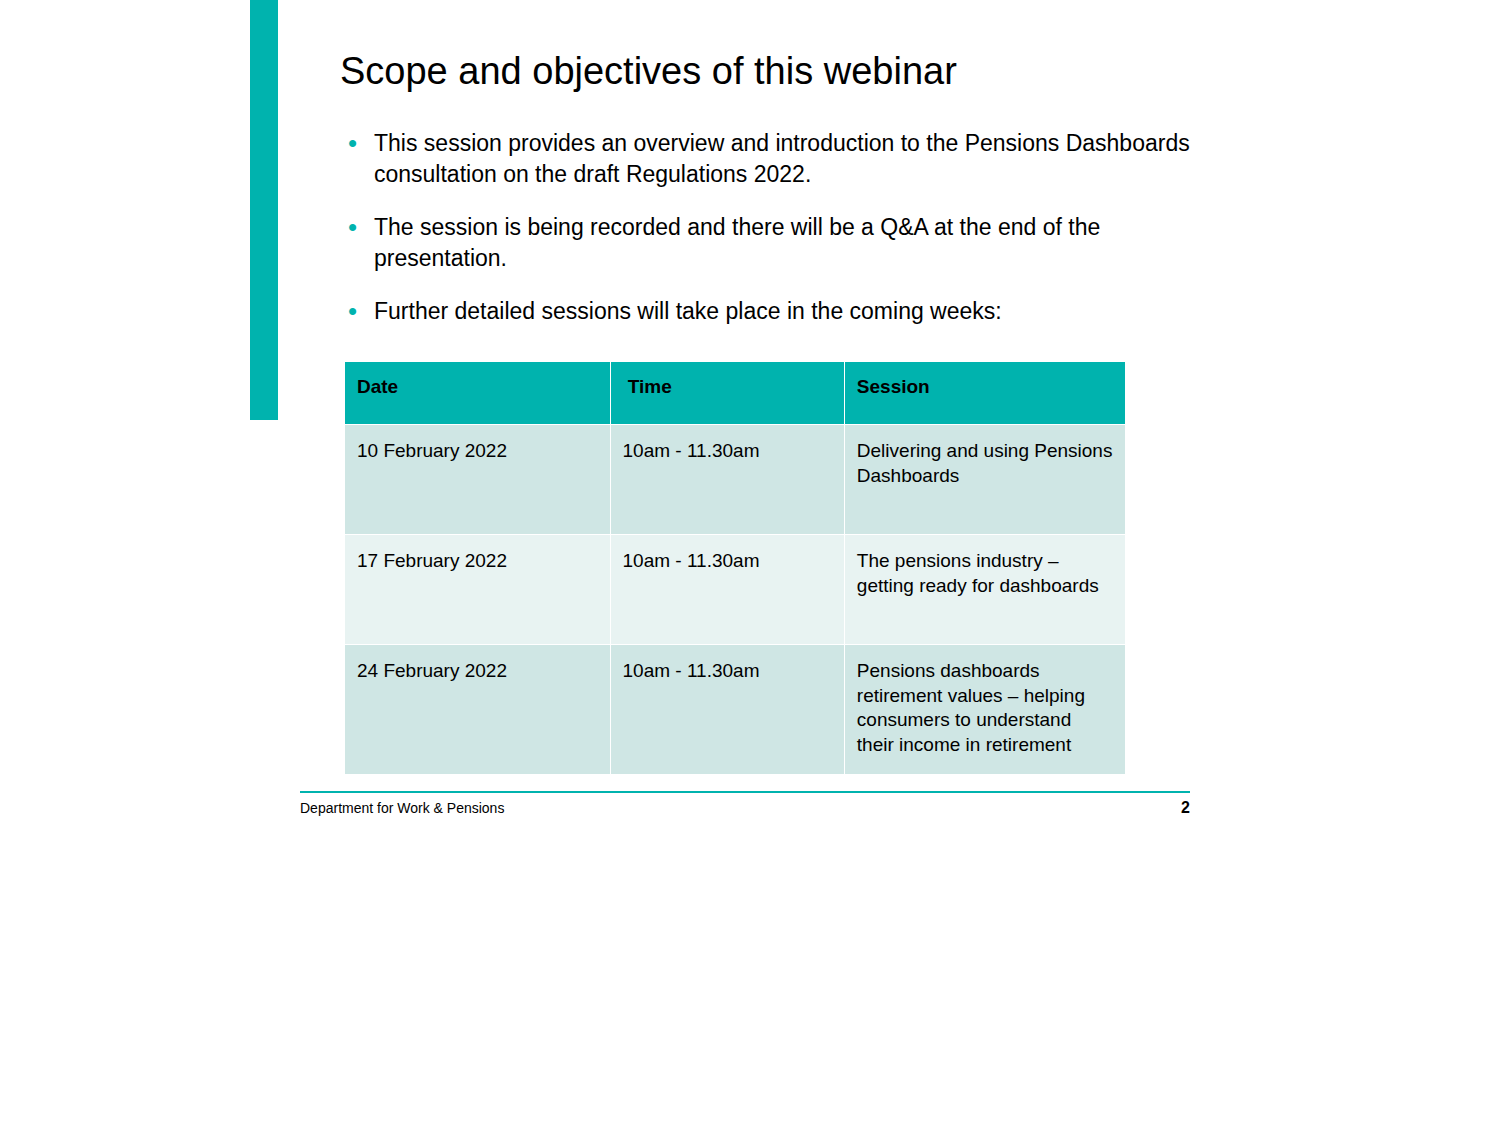Scope and objectives of this webinar
This session provides an overview and introduction to the Pensions Dashboards consultation on the draft Regulations 2022.
The session is being recorded and there will be a Q&A at the end of the presentation.
Further detailed sessions will take place in the coming weeks:
| Date | Time | Session |
| --- | --- | --- |
| 10 February 2022 | 10am - 11.30am | Delivering and using Pensions Dashboards |
| 17 February 2022 | 10am - 11.30am | The pensions industry – getting ready for dashboards |
| 24 February 2022 | 10am - 11.30am | Pensions dashboards retirement values – helping consumers to understand their income in retirement |
Department for Work & Pensions 2